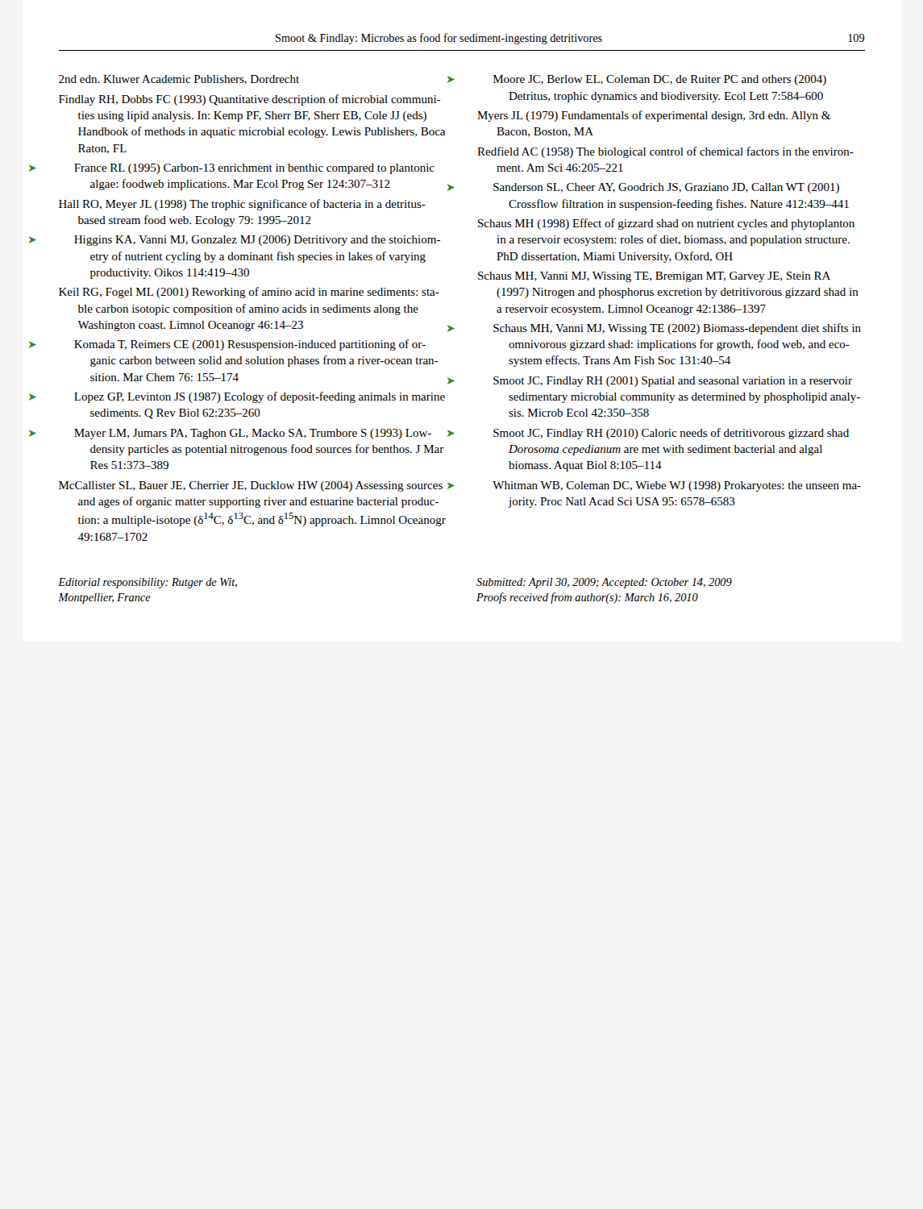Smoot & Findlay: Microbes as food for sediment-ingesting detritivores
109
2nd edn. Kluwer Academic Publishers, Dordrecht
Findlay RH, Dobbs FC (1993) Quantitative description of microbial communities using lipid analysis. In: Kemp PF, Sherr BF, Sherr EB, Cole JJ (eds) Handbook of methods in aquatic microbial ecology. Lewis Publishers, Boca Raton, FL
➤France RL (1995) Carbon-13 enrichment in benthic compared to plantonic algae: foodweb implications. Mar Ecol Prog Ser 124:307–312
Hall RO, Meyer JL (1998) The trophic significance of bacteria in a detritus-based stream food web. Ecology 79: 1995–2012
➤Higgins KA, Vanni MJ, Gonzalez MJ (2006) Detritivory and the stoichiometry of nutrient cycling by a dominant fish species in lakes of varying productivity. Oikos 114:419–430
Keil RG, Fogel ML (2001) Reworking of amino acid in marine sediments: stable carbon isotopic composition of amino acids in sediments along the Washington coast. Limnol Oceanogr 46:14–23
➤Komada T, Reimers CE (2001) Resuspension-induced partitioning of organic carbon between solid and solution phases from a river-ocean transition. Mar Chem 76: 155–174
➤Lopez GP, Levinton JS (1987) Ecology of deposit-feeding animals in marine sediments. Q Rev Biol 62:235–260
➤Mayer LM, Jumars PA, Taghon GL, Macko SA, Trumbore S (1993) Low-density particles as potential nitrogenous food sources for benthos. J Mar Res 51:373–389
McCallister SL, Bauer JE, Cherrier JE, Ducklow HW (2004) Assessing sources and ages of organic matter supporting river and estuarine bacterial production: a multiple-isotope (δ14C, δ13C, and δ15N) approach. Limnol Oceanogr 49:1687–1702
➤Moore JC, Berlow EL, Coleman DC, de Ruiter PC and others (2004) Detritus, trophic dynamics and biodiversity. Ecol Lett 7:584–600
Myers JL (1979) Fundamentals of experimental design, 3rd edn. Allyn & Bacon, Boston, MA
Redfield AC (1958) The biological control of chemical factors in the environment. Am Sci 46:205–221
➤Sanderson SL, Cheer AY, Goodrich JS, Graziano JD, Callan WT (2001) Crossflow filtration in suspension-feeding fishes. Nature 412:439–441
Schaus MH (1998) Effect of gizzard shad on nutrient cycles and phytoplanton in a reservoir ecosystem: roles of diet, biomass, and population structure. PhD dissertation, Miami University, Oxford, OH
Schaus MH, Vanni MJ, Wissing TE, Bremigan MT, Garvey JE, Stein RA (1997) Nitrogen and phosphorus excretion by detritivorous gizzard shad in a reservoir ecosystem. Limnol Oceanogr 42:1386–1397
➤Schaus MH, Vanni MJ, Wissing TE (2002) Biomass-dependent diet shifts in omnivorous gizzard shad: implications for growth, food web, and ecosystem effects. Trans Am Fish Soc 131:40–54
➤Smoot JC, Findlay RH (2001) Spatial and seasonal variation in a reservoir sedimentary microbial community as determined by phospholipid analysis. Microb Ecol 42:350–358
➤Smoot JC, Findlay RH (2010) Caloric needs of detritivorous gizzard shad Dorosoma cepedianum are met with sediment bacterial and algal biomass. Aquat Biol 8:105–114
➤Whitman WB, Coleman DC, Wiebe WJ (1998) Prokaryotes: the unseen majority. Proc Natl Acad Sci USA 95: 6578–6583
Editorial responsibility: Rutger de Wit,
Montpellier, France
Submitted: April 30, 2009; Accepted: October 14, 2009
Proofs received from author(s): March 16, 2010